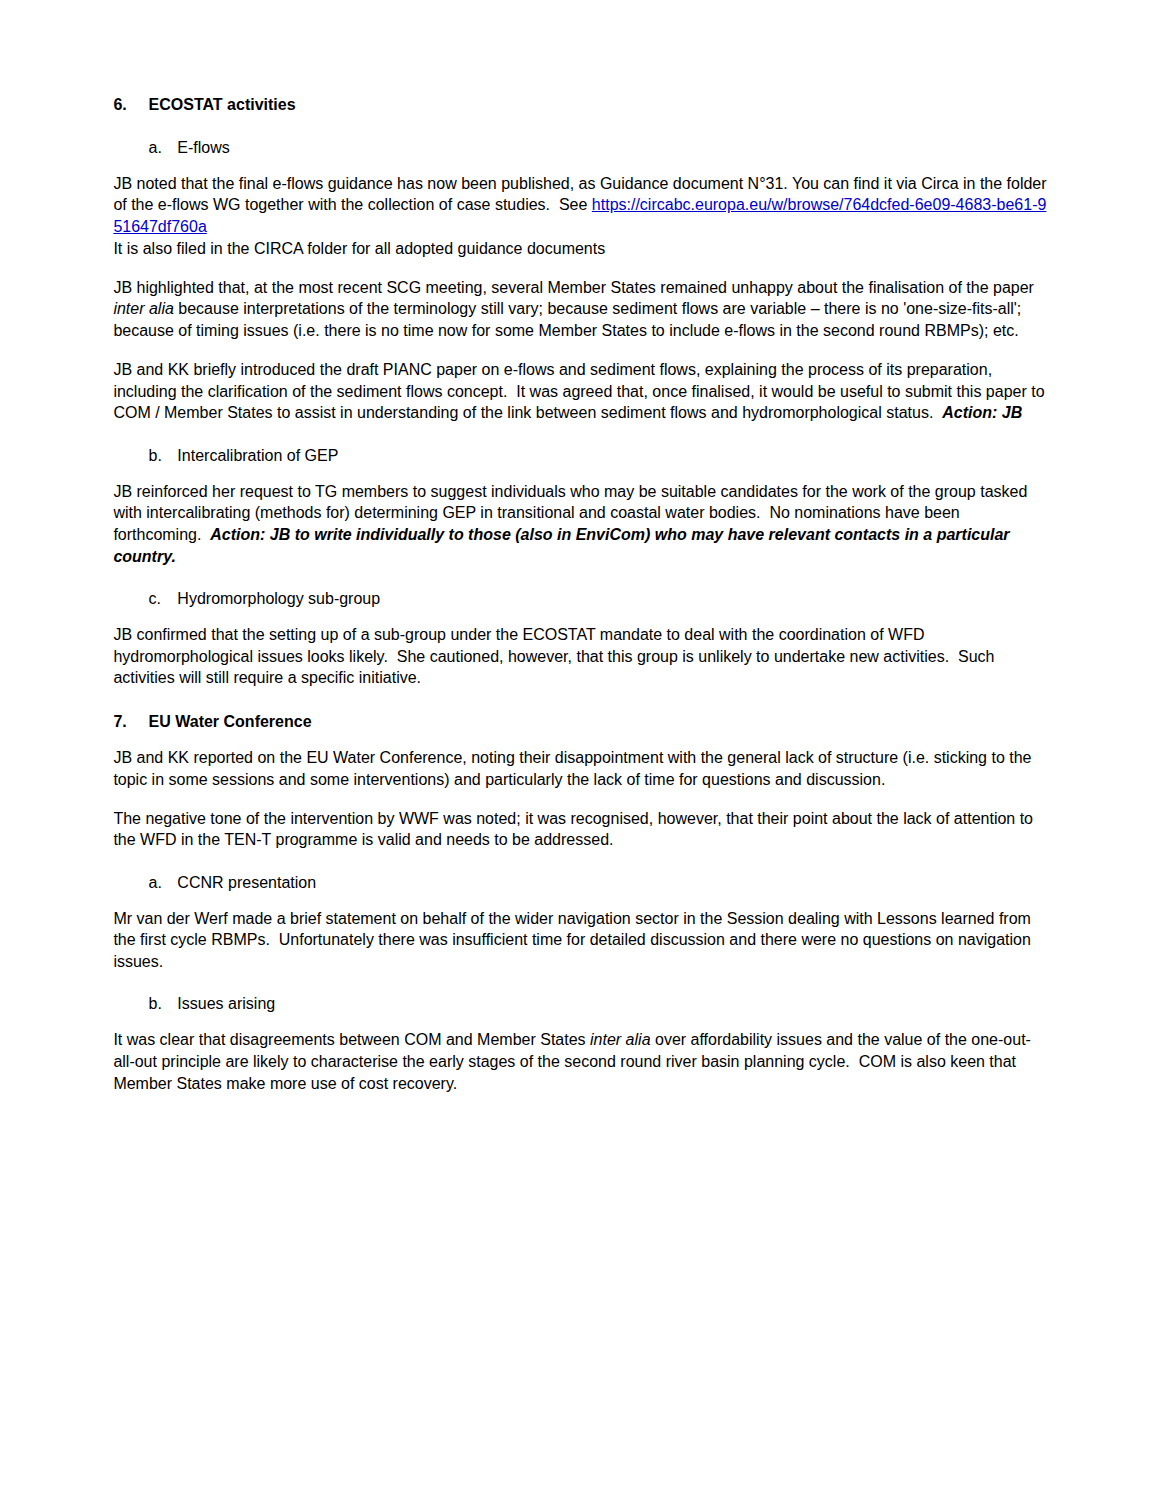6. ECOSTAT activities
a. E-flows
JB noted that the final e-flows guidance has now been published, as Guidance document N°31. You can find it via Circa in the folder of the e-flows WG together with the collection of case studies. See https://circabc.europa.eu/w/browse/764dcfed-6e09-4683-be61-951647df760a
It is also filed in the CIRCA folder for all adopted guidance documents
JB highlighted that, at the most recent SCG meeting, several Member States remained unhappy about the finalisation of the paper inter alia because interpretations of the terminology still vary; because sediment flows are variable – there is no 'one-size-fits-all'; because of timing issues (i.e. there is no time now for some Member States to include e-flows in the second round RBMPs); etc.
JB and KK briefly introduced the draft PIANC paper on e-flows and sediment flows, explaining the process of its preparation, including the clarification of the sediment flows concept. It was agreed that, once finalised, it would be useful to submit this paper to COM / Member States to assist in understanding of the link between sediment flows and hydromorphological status. Action: JB
b. Intercalibration of GEP
JB reinforced her request to TG members to suggest individuals who may be suitable candidates for the work of the group tasked with intercalibrating (methods for) determining GEP in transitional and coastal water bodies. No nominations have been forthcoming. Action: JB to write individually to those (also in EnviCom) who may have relevant contacts in a particular country.
c. Hydromorphology sub-group
JB confirmed that the setting up of a sub-group under the ECOSTAT mandate to deal with the coordination of WFD hydromorphological issues looks likely. She cautioned, however, that this group is unlikely to undertake new activities. Such activities will still require a specific initiative.
7. EU Water Conference
JB and KK reported on the EU Water Conference, noting their disappointment with the general lack of structure (i.e. sticking to the topic in some sessions and some interventions) and particularly the lack of time for questions and discussion.
The negative tone of the intervention by WWF was noted; it was recognised, however, that their point about the lack of attention to the WFD in the TEN-T programme is valid and needs to be addressed.
a. CCNR presentation
Mr van der Werf made a brief statement on behalf of the wider navigation sector in the Session dealing with Lessons learned from the first cycle RBMPs. Unfortunately there was insufficient time for detailed discussion and there were no questions on navigation issues.
b. Issues arising
It was clear that disagreements between COM and Member States inter alia over affordability issues and the value of the one-out-all-out principle are likely to characterise the early stages of the second round river basin planning cycle. COM is also keen that Member States make more use of cost recovery.